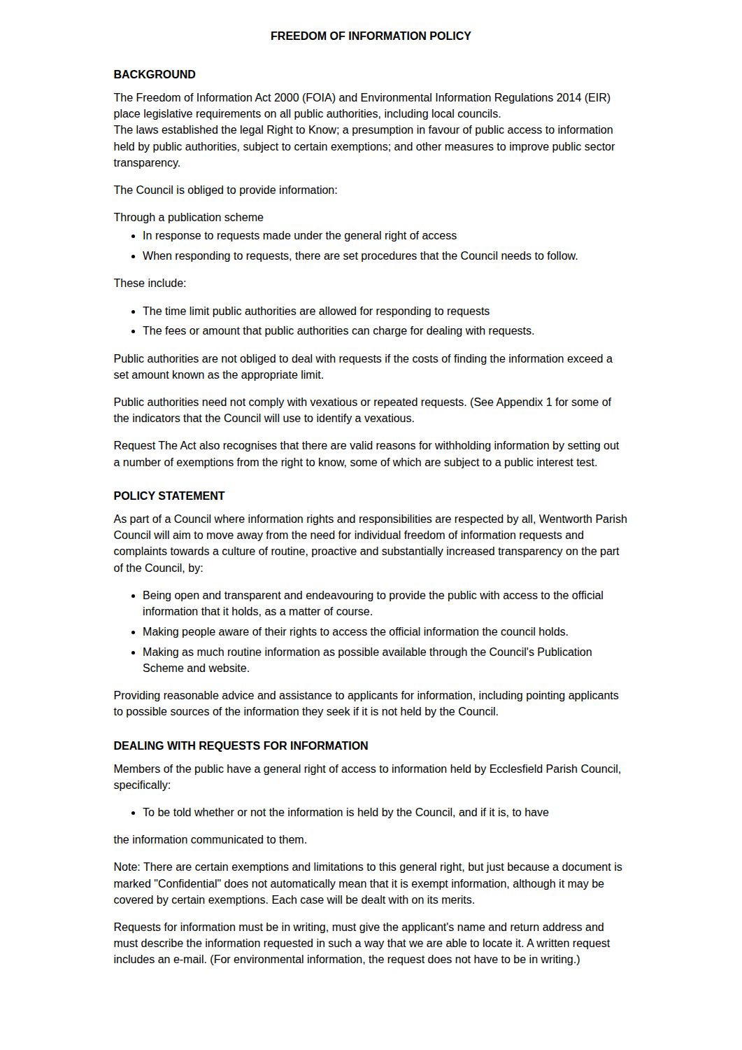FREEDOM OF INFORMATION POLICY
BACKGROUND
The Freedom of Information Act 2000 (FOIA) and Environmental Information Regulations 2014 (EIR) place legislative requirements on all public authorities, including local councils.
The laws established the legal Right to Know; a presumption in favour of public access to information held by public authorities, subject to certain exemptions; and other measures to improve public sector transparency.
The Council is obliged to provide information:
Through a publication scheme
In response to requests made under the general right of access
When responding to requests, there are set procedures that the Council needs to follow.
These include:
The time limit public authorities are allowed for responding to requests
The fees or amount that public authorities can charge for dealing with requests.
Public authorities are not obliged to deal with requests if the costs of finding the information exceed a set amount known as the appropriate limit.
Public authorities need not comply with vexatious or repeated requests. (See Appendix 1 for some of the indicators that the Council will use to identify a vexatious.
Request The Act also recognises that there are valid reasons for withholding information by setting out a number of exemptions from the right to know, some of which are subject to a public interest test.
POLICY STATEMENT
As part of a Council where information rights and responsibilities are respected by all, Wentworth Parish Council will aim to move away from the need for individual freedom of information requests and complaints towards a culture of routine, proactive and substantially increased transparency on the part of the Council, by:
Being open and transparent and endeavouring to provide the public with access to the official information that it holds, as a matter of course.
Making people aware of their rights to access the official information the council holds.
Making as much routine information as possible available through the Council's Publication Scheme and website.
Providing reasonable advice and assistance to applicants for information, including pointing applicants to possible sources of the information they seek if it is not held by the Council.
DEALING WITH REQUESTS FOR INFORMATION
Members of the public have a general right of access to information held by Ecclesfield Parish Council, specifically:
To be told whether or not the information is held by the Council, and if it is, to have
the information communicated to them.
Note: There are certain exemptions and limitations to this general right, but just because a document is marked "Confidential" does not automatically mean that it is exempt information, although it may be covered by certain exemptions. Each case will be dealt with on its merits.
Requests for information must be in writing, must give the applicant's name and return address and must describe the information requested in such a way that we are able to locate it. A written request includes an e-mail. (For environmental information, the request does not have to be in writing.)